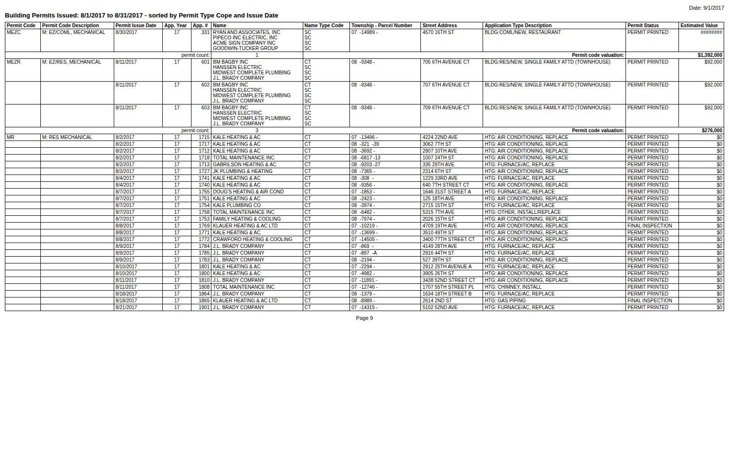Date: 9/1/2017
Building Permits Issued: 8/1/2017 to 8/31/2017 - sorted by Permit Type Cope and Issue Date
| Permit Code | Permit Code Description | Permit Issue Date | App. Year | App. # | Name | Name Type Code | Township - Parcel Number | Street Address | Application Type Description | Permit Status | Estimated Value |
| --- | --- | --- | --- | --- | --- | --- | --- | --- | --- | --- | --- |
| MEZC | M: EZ/COML, MECHANICAL | 8/30/2017 | 17 | 331 | RYAN AND ASSOCIATES, INC PIPECO INC ELECTRIC, INC ACME SIGN COMPANY INC GOODWIN-TUCKER GROUP | SC SC SC SC | 07 -14989 - | 4570 16TH ST | BLDG:COML/NEW, RESTAURANT | PERMIT PRINTED | ######## |
| permit count: | 1 | Permit code valuation: | $1,392,000 |
| MEZR | M: EZ/RES, MECHANICAL | 8/11/2017 | 17 | 601 | BM BAGBY INC HANSSEN ELECTRIC MIDWEST COMPLETE PLUMBING J.L. BRADY COMPANY | CT SC SC SC | 08 -9348 - | 705 6TH AVENUE CT | BLDG:RES/NEW, SINGLE FAMILY ATTD (TOWNHOUSE) | PERMIT PRINTED | $92,000 |
| | | 8/11/2017 | 17 | 602 | BM BAGBY INC HANSSEN ELECTRIC MIDWEST COMPLETE PLUMBING J.L. BRADY COMPANY | CT SC SC SC | 08 -9348 - | 707 6TH AVENUE CT | BLDG:RES/NEW, SINGLE FAMILY ATTD (TOWNHOUSE) | PERMIT PRINTED | $92,000 |
| | | 8/11/2017 | 17 | 603 | BM BAGBY INC HANSSEN ELECTRIC MIDWEST COMPLETE PLUMBING J.L. BRADY COMPANY | CT SC SC SC | 08 -9348 - | 709 6TH AVENUE CT | BLDG:RES/NEW, SINGLE FAMILY ATTD (TOWNHOUSE) | PERMIT PRINTED | $92,000 |
| permit count: | 3 | Permit code valuation: | $276,000 |
| MR | M: RES MECHANICAL | 8/2/2017 | 17 | 1715 | KALE HEATING & AC | CT | 07 -13496 - | 4224 22ND AVE | HTG: AIR CONDITIONING, REPLACE | PERMIT PRINTED | $0 |
| | | 8/2/2017 | 17 | 1717 | KALE HEATING & AC | CT | 08 -321 -39 | 3062 7TH ST | HTG: AIR CONDITIONING, REPLACE | PERMIT PRINTED | $0 |
| | | 8/2/2017 | 17 | 1712 | KALE HEATING & AC | CT | 08 -3692 - | 2807 10TH AVE | HTG: AIR CONDITIONING, REPLACE | PERMIT PRINTED | $0 |
| | | 8/2/2017 | 17 | 1718 | TOTAL MAINTENANCE INC | CT | 08 -6817 -13 | 1007 24TH ST | HTG: AIR CONDITIONING, REPLACE | PERMIT PRINTED | $0 |
| | | 8/2/2017 | 17 | 1713 | GABRILSON HEATING & AC | CT | 08 -9203 -27 | 335 29TH AVE | HTG: FURNACE/AC, REPLACE | PERMIT PRINTED | $0 |
| | | 8/3/2017 | 17 | 1727 | JK PLUMBING & HEATING | CT | 08 -7365 - | 2314 6TH ST | HTG: AIR CONDITIONING, REPLACE | PERMIT PRINTED | $0 |
| | | 8/4/2017 | 17 | 1741 | KALE HEATING & AC | CT | 08 -308 - | 1229 33RD AVE | HTG: FURNACE/AC, REPLACE | PERMIT PRINTED | $0 |
| | | 8/4/2017 | 17 | 1740 | KALE HEATING & AC | CT | 08 -9356 - | 640 7TH STREET CT | HTG: AIR CONDITIONING, REPLACE | PERMIT PRINTED | $0 |
| | | 8/7/2017 | 17 | 1755 | DOUG'S HEATING & AIR COND | CT | 07 -1853 - | 1646 31ST STREET A | HTG: FURNACE/AC, REPLACE | PERMIT PRINTED | $0 |
| | | 8/7/2017 | 17 | 1751 | KALE HEATING & AC | CT | 08 -2423 - | 125 18TH AVE | HTG: AIR CONDITIONING, REPLACE | PERMIT PRINTED | $0 |
| | | 8/7/2017 | 17 | 1754 | KALE PLUMBING CO | CT | 08 -3974 - | 2715 15TH ST | HTG: FURNACE/AC, REPLACE | PERMIT PRINTED | $0 |
| | | 8/7/2017 | 17 | 1758 | TOTAL MAINTENANCE INC | CT | 08 -6482 - | 5315 7TH AVE | HTG: OTHER, INSTALL/REPLACE | PERMIT PRINTED | $0 |
| | | 8/7/2017 | 17 | 1753 | FAMILY HEATING & COOLING | CT | 08 -7974 - | 2026 15TH ST | HTG: AIR CONDITIONING, REPLACE | PERMIT PRINTED | $0 |
| | | 8/8/2017 | 17 | 1769 | KLAUER HEATING & AC LTD | CT | 07 -10219 - | 4709 19TH AVE | HTG: AIR CONDITIONING, REPLACE | FINAL INSPECTION | $0 |
| | | 8/8/2017 | 17 | 1771 | KALE HEATING & AC | CT | 07 -13699 - | 3510 49TH ST | HTG: AIR CONDITIONING, REPLACE | PERMIT PRINTED | $0 |
| | | 8/8/2017 | 17 | 1772 | CRAWFORD HEATING & COOLING | CT | 07 -14505 - | 3400 77TH STREET CT | HTG: AIR CONDITIONING, REPLACE | PERMIT PRINTED | $0 |
| | | 8/9/2017 | 17 | 1784 | J.L. BRADY COMPANY | CT | 07 -869 - | 4149 28TH AVE | HTG: FURNACE/AC, REPLACE | PERMIT PRINTED | $0 |
| | | 8/9/2017 | 17 | 1785 | J.L. BRADY COMPANY | CT | 07 -897 -A | 2916 44TH ST | HTG: FURNACE/AC, REPLACE | PERMIT PRINTED | $0 |
| | | 8/9/2017 | 17 | 1783 | J.L. BRADY COMPANY | CT | 08 -2194 - | 527 39TH ST | HTG: AIR CONDITIONING, REPLACE | PERMIT PRINTED | $0 |
| | | 8/10/2017 | 17 | 1801 | KALE HEATING & AC | CT | 07 -2294 - | 2912 25TH AVENUE A | HTG: FURNACE/AC, REPLACE | PERMIT PRINTED | $0 |
| | | 8/10/2017 | 17 | 1800 | KALE HEATING & AC | CT | 07 -4982 - | 3905 26TH ST | HTG: AIR CONDITIONING, REPLACE | PERMIT PRINTED | $0 |
| | | 8/11/2017 | 17 | 1810 | J.L. BRADY COMPANY | CT | 07 -11891 - | 3438 52ND STREET CT | HTG: AIR CONDITIONING, REPLACE | PERMIT PRINTED | $0 |
| | | 8/11/2017 | 17 | 1808 | TOTAL MAINTENANCE INC | CT | 07 -12746 - | 1707 55TH STREET PL | HTG: CHIMNEY, INSTALL | PERMIT PRINTED | $0 |
| | | 8/18/2017 | 17 | 1864 | J.L. BRADY COMPANY | CT | 08 -1379 - | 1634 18TH STREET B | HTG: FURNACE/AC, REPLACE | PERMIT PRINTED | $0 |
| | | 8/18/2017 | 17 | 1865 | KLAUER HEATING & AC LTD | CT | 08 -8989 - | 2614 2ND ST | HTG: GAS PIPING | FINAL INSPECTION | $0 |
| | | 8/21/2017 | 17 | 1901 | J.L. BRADY COMPANY | CT | 07 -14315 - | 5102 52ND AVE | HTG: FURNACE/AC, REPLACE | PERMIT PRINTED | $0 |
Page 9